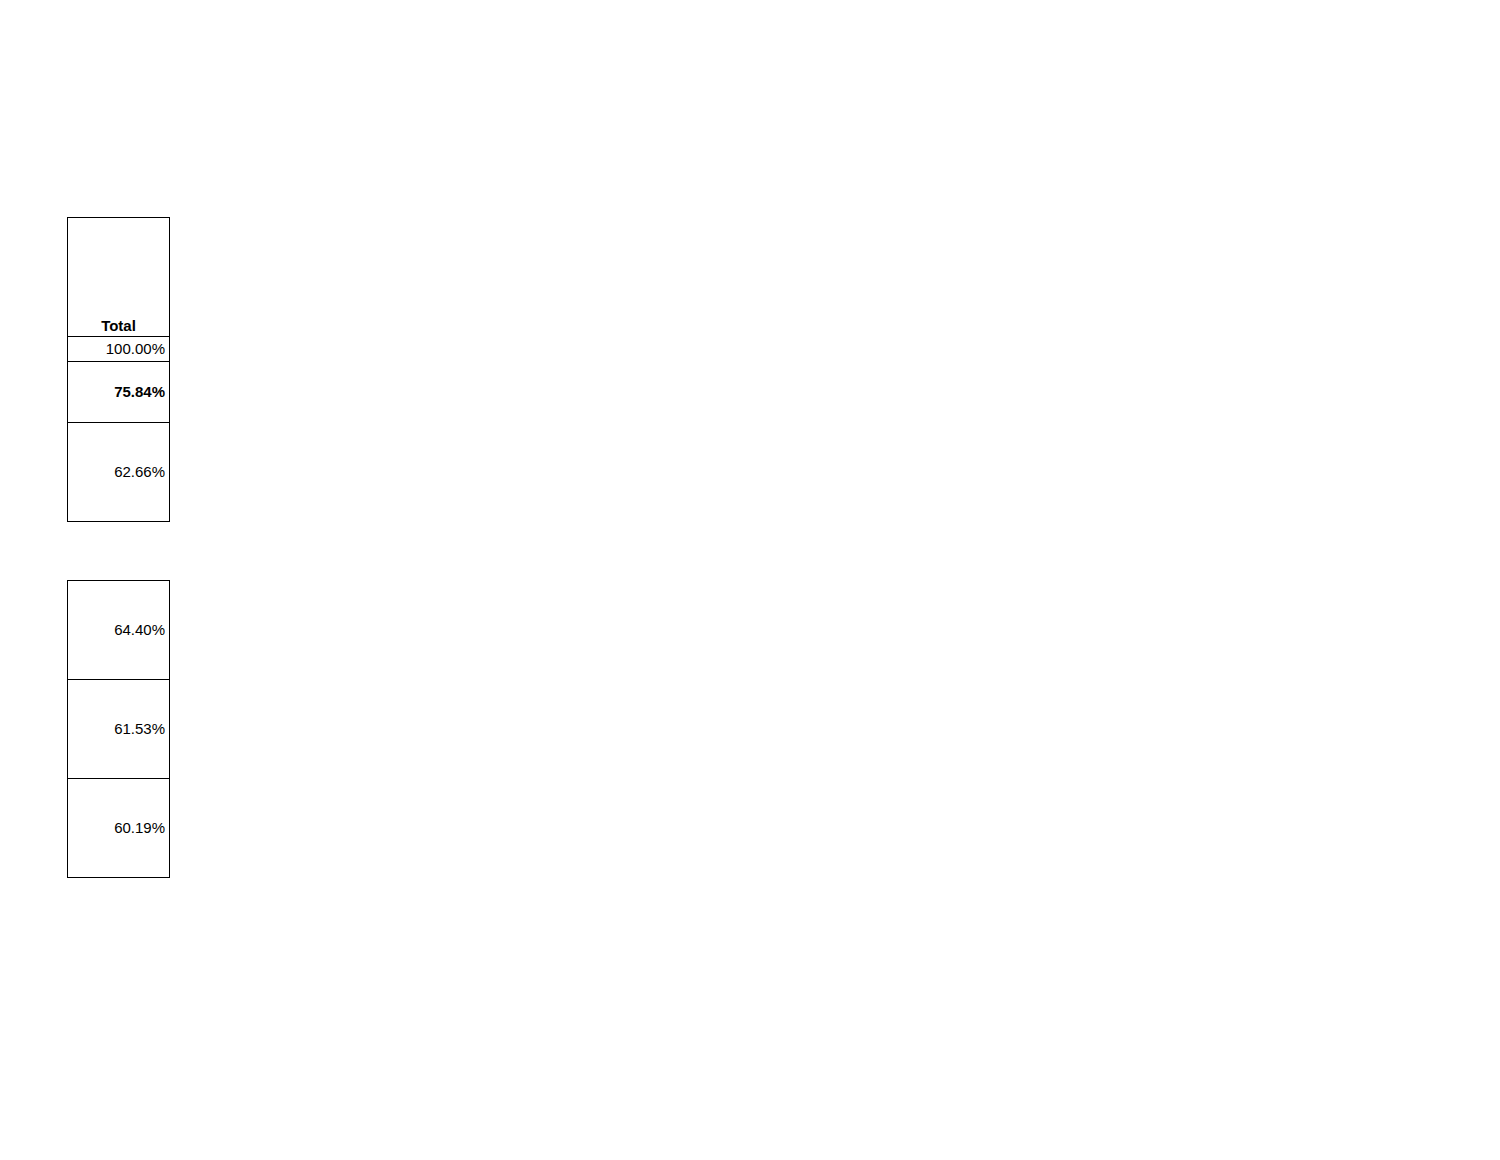| Total |
| 100.00% |
| 75.84% |
| 62.66% |
| 64.40% |
| 61.53% |
| 60.19% |